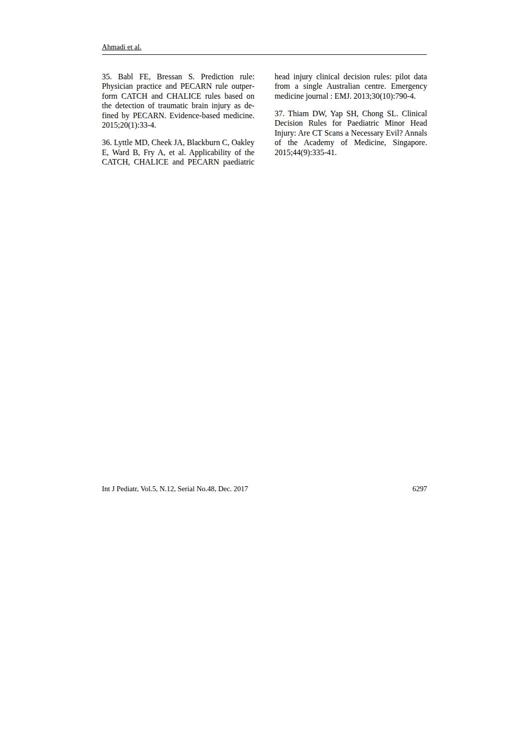Ahmadi et al.
35. Babl FE, Bressan S. Prediction rule: Physician practice and PECARN rule outperform CATCH and CHALICE rules based on the detection of traumatic brain injury as defined by PECARN. Evidence-based medicine. 2015;20(1):33-4.
36. Lyttle MD, Cheek JA, Blackburn C, Oakley E, Ward B, Fry A, et al. Applicability of the CATCH, CHALICE and PECARN paediatric head injury clinical decision rules: pilot data from a single Australian centre. Emergency medicine journal : EMJ. 2013;30(10):790-4.
37. Thiam DW, Yap SH, Chong SL. Clinical Decision Rules for Paediatric Minor Head Injury: Are CT Scans a Necessary Evil? Annals of the Academy of Medicine, Singapore. 2015;44(9):335-41.
Int J Pediatr, Vol.5, N.12, Serial No.48, Dec. 2017 6297